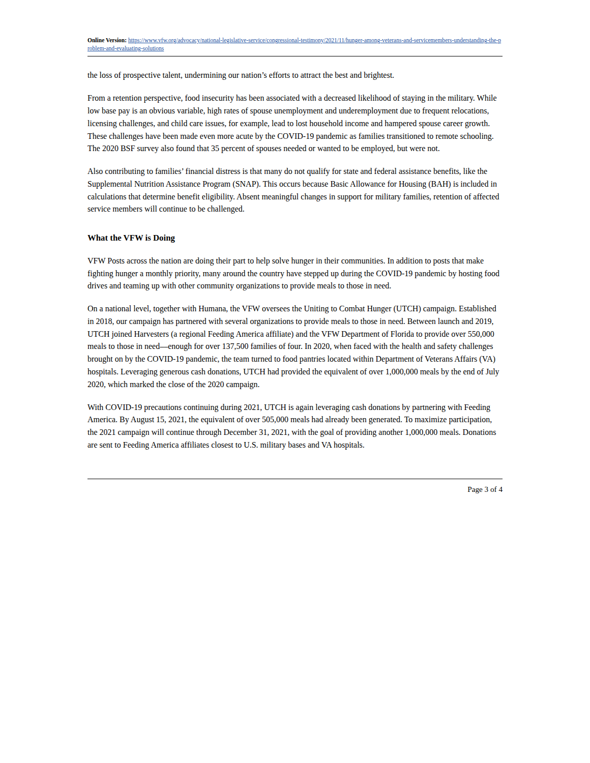Online Version: https://www.vfw.org/advocacy/national-legislative-service/congressional-testimony/2021/11/hunger-among-veterans-and-servicemembers-understanding-the-problem-and-evaluating-solutions
the loss of prospective talent, undermining our nation’s efforts to attract the best and brightest.
From a retention perspective, food insecurity has been associated with a decreased likelihood of staying in the military. While low base pay is an obvious variable, high rates of spouse unemployment and underemployment due to frequent relocations, licensing challenges, and child care issues, for example, lead to lost household income and hampered spouse career growth. These challenges have been made even more acute by the COVID-19 pandemic as families transitioned to remote schooling. The 2020 BSF survey also found that 35 percent of spouses needed or wanted to be employed, but were not.
Also contributing to families’ financial distress is that many do not qualify for state and federal assistance benefits, like the Supplemental Nutrition Assistance Program (SNAP). This occurs because Basic Allowance for Housing (BAH) is included in calculations that determine benefit eligibility. Absent meaningful changes in support for military families, retention of affected service members will continue to be challenged.
What the VFW is Doing
VFW Posts across the nation are doing their part to help solve hunger in their communities. In addition to posts that make fighting hunger a monthly priority, many around the country have stepped up during the COVID-19 pandemic by hosting food drives and teaming up with other community organizations to provide meals to those in need.
On a national level, together with Humana, the VFW oversees the Uniting to Combat Hunger (UTCH) campaign. Established in 2018, our campaign has partnered with several organizations to provide meals to those in need. Between launch and 2019, UTCH joined Harvesters (a regional Feeding America affiliate) and the VFW Department of Florida to provide over 550,000 meals to those in need––enough for over 137,500 families of four. In 2020, when faced with the health and safety challenges brought on by the COVID-19 pandemic, the team turned to food pantries located within Department of Veterans Affairs (VA) hospitals. Leveraging generous cash donations, UTCH had provided the equivalent of over 1,000,000 meals by the end of July 2020, which marked the close of the 2020 campaign.
With COVID-19 precautions continuing during 2021, UTCH is again leveraging cash donations by partnering with Feeding America. By August 15, 2021, the equivalent of over 505,000 meals had already been generated. To maximize participation, the 2021 campaign will continue through December 31, 2021, with the goal of providing another 1,000,000 meals. Donations are sent to Feeding America affiliates closest to U.S. military bases and VA hospitals.
Page 3 of 4